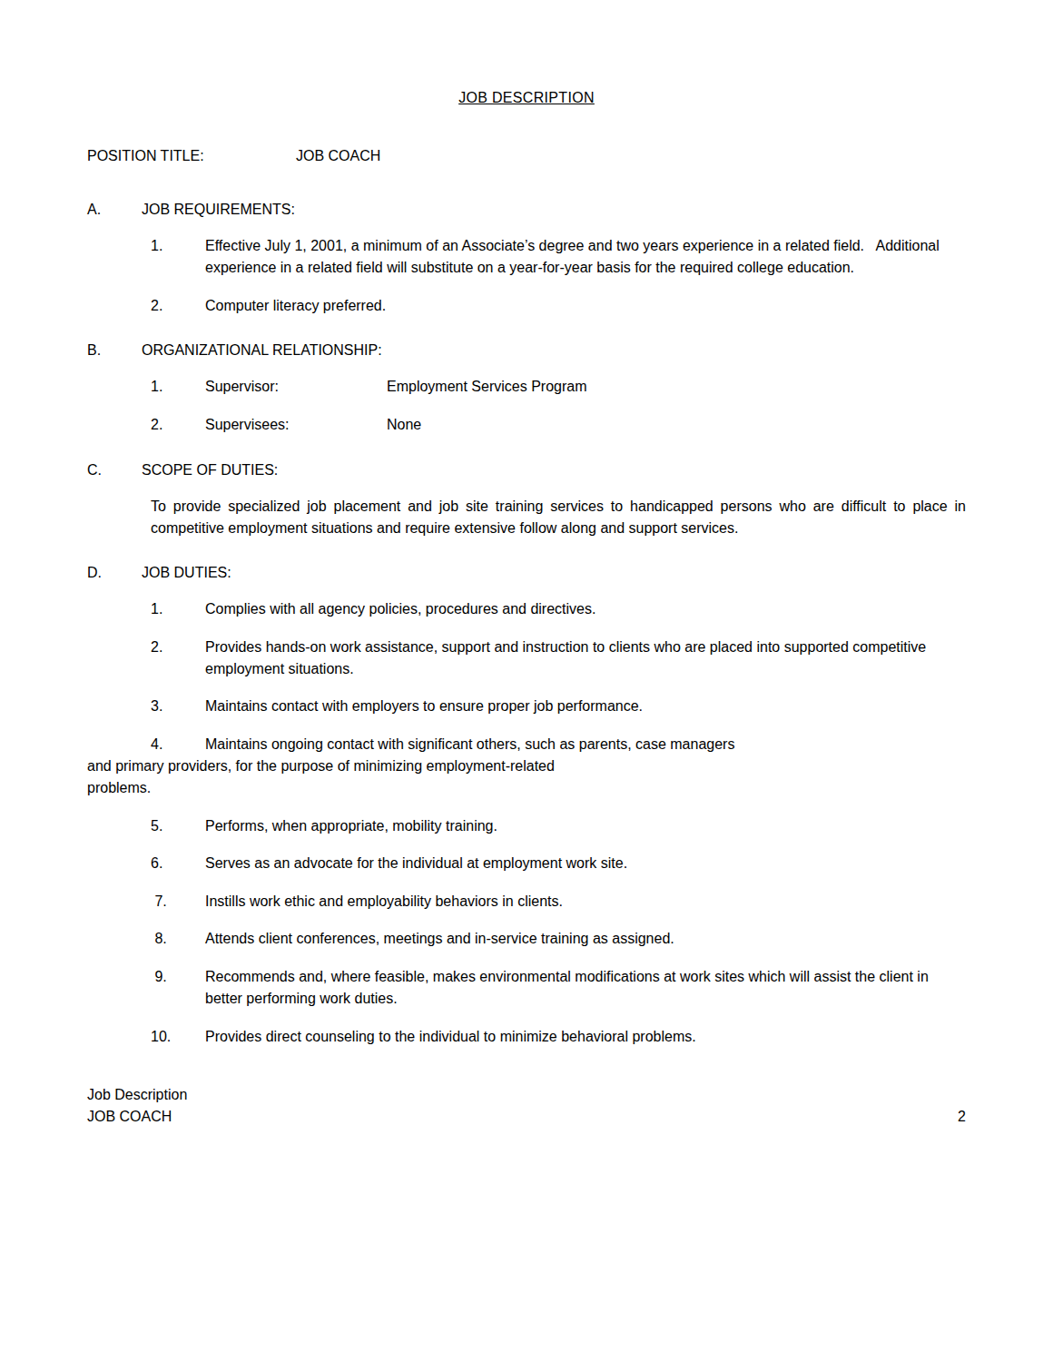JOB DESCRIPTION
POSITION TITLE: JOB COACH
A. JOB REQUIREMENTS:
1. Effective July 1, 2001, a minimum of an Associate’s degree and two years experience in a related field. Additional experience in a related field will substitute on a year-for-year basis for the required college education.
2. Computer literacy preferred.
B. ORGANIZATIONAL RELATIONSHIP:
1. Supervisor: Employment Services Program
2. Supervisees: None
C. SCOPE OF DUTIES:
To provide specialized job placement and job site training services to handicapped persons who are difficult to place in competitive employment situations and require extensive follow along and support services.
D. JOB DUTIES:
1. Complies with all agency policies, procedures and directives.
2. Provides hands-on work assistance, support and instruction to clients who are placed into supported competitive employment situations.
3. Maintains contact with employers to ensure proper job performance.
4.
Maintains ongoing contact with significant others, such as parents, case managers
and primary providers, for the purpose of minimizing employment-related
problems.
5. Performs, when appropriate, mobility training.
6. Serves as an advocate for the individual at employment work site.
7. Instills work ethic and employability behaviors in clients.
8. Attends client conferences, meetings and in-service training as assigned.
9. Recommends and, where feasible, makes environmental modifications at work sites which will assist the client in better performing work duties.
10. Provides direct counseling to the individual to minimize behavioral problems.
Job Description
JOB COACH 2